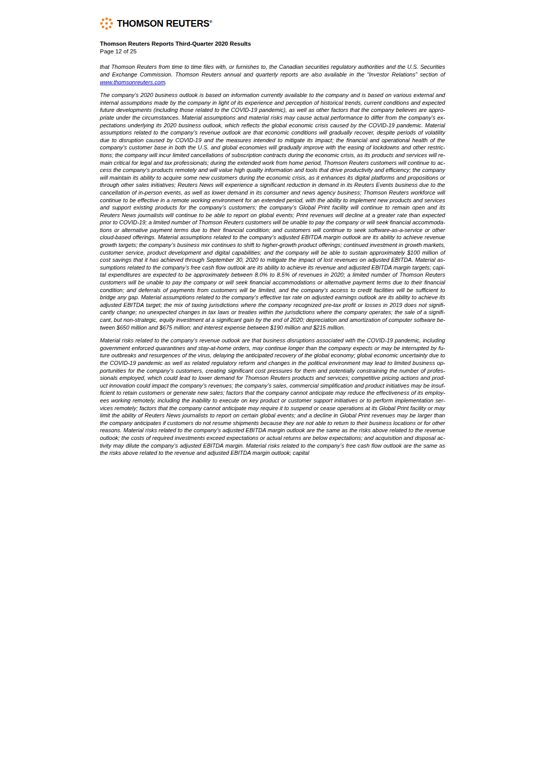THOMSON REUTERS®
Thomson Reuters Reports Third-Quarter 2020 Results
Page 12 of 25
that Thomson Reuters from time to time files with, or furnishes to, the Canadian securities regulatory authorities and the U.S. Securities and Exchange Commission. Thomson Reuters annual and quarterly reports are also available in the “Investor Relations” section of www.thomsonreuters.com.
The company’s 2020 business outlook is based on information currently available to the company and is based on various external and internal assumptions made by the company in light of its experience and perception of historical trends, current conditions and expected future developments (including those related to the COVID-19 pandemic), as well as other factors that the company believes are appropriate under the circumstances. Material assumptions and material risks may cause actual performance to differ from the company’s expectations underlying its 2020 business outlook, which reflects the global economic crisis caused by the COVID-19 pandemic. Material assumptions related to the company’s revenue outlook are that economic conditions will gradually recover, despite periods of volatility due to disruption caused by COVID-19 and the measures intended to mitigate its impact; the financial and operational health of the company’s customer base in both the U.S. and global economies will gradually improve with the easing of lockdowns and other restrictions; the company will incur limited cancellations of subscription contracts during the economic crisis, as its products and services will remain critical for legal and tax professionals; during the extended work from home period, Thomson Reuters customers will continue to access the company’s products remotely and will value high quality information and tools that drive productivity and efficiency; the company will maintain its ability to acquire some new customers during the economic crisis, as it enhances its digital platforms and propositions or through other sales initiatives; Reuters News will experience a significant reduction in demand in its Reuters Events business due to the cancellation of in-person events, as well as lower demand in its consumer and news agency business; Thomson Reuters workforce will continue to be effective in a remote working environment for an extended period, with the ability to implement new products and services and support existing products for the company’s customers; the company’s Global Print facility will continue to remain open and its Reuters News journalists will continue to be able to report on global events; Print revenues will decline at a greater rate than expected prior to COVID-19; a limited number of Thomson Reuters customers will be unable to pay the company or will seek financial accommodations or alternative payment terms due to their financial condition; and customers will continue to seek software-as-a-service or other cloud-based offerings. Material assumptions related to the company’s adjusted EBITDA margin outlook are its ability to achieve revenue growth targets; the company’s business mix continues to shift to higher-growth product offerings; continued investment in growth markets, customer service, product development and digital capabilities; and the company will be able to sustain approximately $100 million of cost savings that it has achieved through September 30, 2020 to mitigate the impact of lost revenues on adjusted EBITDA. Material assumptions related to the company’s free cash flow outlook are its ability to achieve its revenue and adjusted EBITDA margin targets; capital expenditures are expected to be approximately between 8.0% to 8.5% of revenues in 2020; a limited number of Thomson Reuters customers will be unable to pay the company or will seek financial accommodations or alternative payment terms due to their financial condition; and deferrals of payments from customers will be limited, and the company’s access to credit facilities will be sufficient to bridge any gap. Material assumptions related to the company’s effective tax rate on adjusted earnings outlook are its ability to achieve its adjusted EBITDA target; the mix of taxing jurisdictions where the company recognized pre-tax profit or losses in 2019 does not significantly change; no unexpected changes in tax laws or treaties within the jurisdictions where the company operates; the sale of a significant, but non-strategic, equity investment at a significant gain by the end of 2020; depreciation and amortization of computer software between $650 million and $675 million; and interest expense between $190 million and $215 million.
Material risks related to the company’s revenue outlook are that business disruptions associated with the COVID-19 pandemic, including government enforced quarantines and stay-at-home orders, may continue longer than the company expects or may be interrupted by future outbreaks and resurgences of the virus, delaying the anticipated recovery of the global economy; global economic uncertainty due to the COVID-19 pandemic as well as related regulatory reform and changes in the political environment may lead to limited business opportunities for the company’s customers, creating significant cost pressures for them and potentially constraining the number of professionals employed, which could lead to lower demand for Thomson Reuters products and services; competitive pricing actions and product innovation could impact the company’s revenues; the company’s sales, commercial simplification and product initiatives may be insufficient to retain customers or generate new sales; factors that the company cannot anticipate may reduce the effectiveness of its employees working remotely, including the inability to execute on key product or customer support initiatives or to perform implementation services remotely; factors that the company cannot anticipate may require it to suspend or cease operations at its Global Print facility or may limit the ability of Reuters News journalists to report on certain global events; and a decline in Global Print revenues may be larger than the company anticipates if customers do not resume shipments because they are not able to return to their business locations or for other reasons. Material risks related to the company’s adjusted EBITDA margin outlook are the same as the risks above related to the revenue outlook; the costs of required investments exceed expectations or actual returns are below expectations; and acquisition and disposal activity may dilute the company’s adjusted EBITDA margin. Material risks related to the company’s free cash flow outlook are the same as the risks above related to the revenue and adjusted EBITDA margin outlook; capital